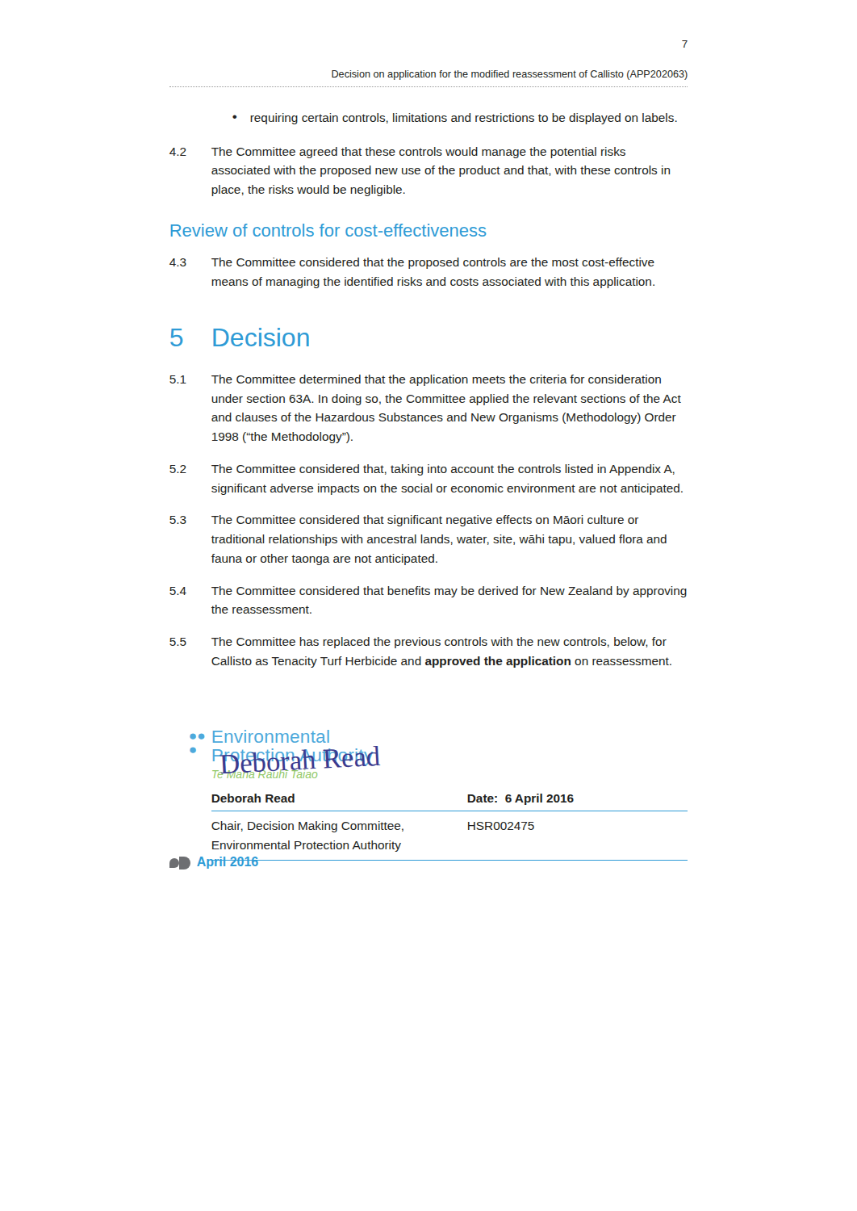7
Decision on application for the modified reassessment of Callisto (APP202063)
requiring certain controls, limitations and restrictions to be displayed on labels.
4.2
The Committee agreed that these controls would manage the potential risks associated with the proposed new use of the product and that, with these controls in place, the risks would be negligible.
Review of controls for cost-effectiveness
4.3
The Committee considered that the proposed controls are the most cost-effective means of managing the identified risks and costs associated with this application.
5 Decision
5.1
The Committee determined that the application meets the criteria for consideration under section 63A. In doing so, the Committee applied the relevant sections of the Act and clauses of the Hazardous Substances and New Organisms (Methodology) Order 1998 (“the Methodology”).
5.2
The Committee considered that, taking into account the controls listed in Appendix A, significant adverse impacts on the social or economic environment are not anticipated.
5.3
The Committee considered that significant negative effects on Māori culture or traditional relationships with ancestral lands, water, site, wāhi tapu, valued flora and fauna or other taonga are not anticipated.
5.4
The Committee considered that benefits may be derived for New Zealand by approving the reassessment.
5.5
The Committee has replaced the previous controls with the new controls, below, for Callisto as Tenacity Turf Herbicide and approved the application on reassessment.
●●
●
Environmental
Protection Authority
Te Mana Rauhī Taiao
Deborah Read
| Deborah Read | Date: 6 April 2016 |
| Chair, Decision Making Committee, Environmental Protection Authority | HSR002475 |
April 2016